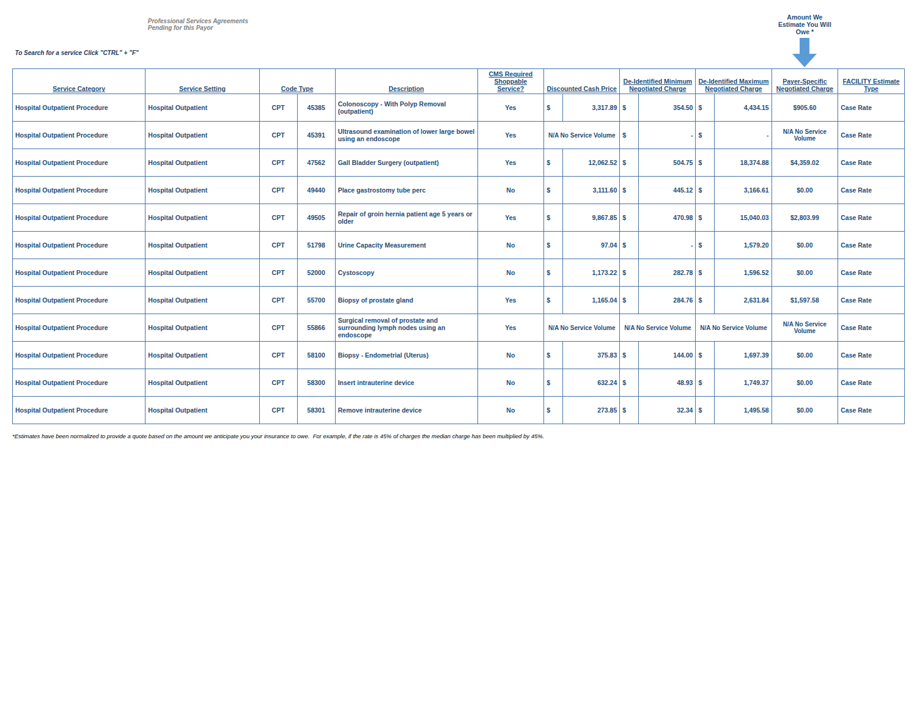| | Professional Services Agreements Pending for this Payor | | | | | | | | Amount We Estimate You Will Owe * | |
| To Search for a service Click "CTRL" + "F" | | | | | | | | | | |
| Service Category | Service Setting | Code Type | Description | CMS Required Shoppable Service? | Discounted Cash Price | De-Identified Minimum Negotiated Charge | De-Identified Maximum Negotiated Charge | Payer-Specific Negotiated Charge | FACILITY Estimate Type |
| Hospital Outpatient Procedure | Hospital Outpatient | CPT | 45385 | Colonoscopy - With Polyp Removal (outpatient) | Yes | $ | 3,317.89 | $ | 354.50 | $ | 4,434.15 | $905.60 | Case Rate |
| Hospital Outpatient Procedure | Hospital Outpatient | CPT | 45391 | Ultrasound examination of lower large bowel using an endoscope | Yes | N/A No Service Volume | $ | - | $ | - | N/A No Service Volume | Case Rate |
| Hospital Outpatient Procedure | Hospital Outpatient | CPT | 47562 | Gall Bladder Surgery (outpatient) | Yes | $ | 12,062.52 | $ | 504.75 | $ | 18,374.88 | $4,359.02 | Case Rate |
| Hospital Outpatient Procedure | Hospital Outpatient | CPT | 49440 | Place gastrostomy tube perc | No | $ | 3,111.60 | $ | 445.12 | $ | 3,166.61 | $0.00 | Case Rate |
| Hospital Outpatient Procedure | Hospital Outpatient | CPT | 49505 | Repair of groin hernia patient age 5 years or older | Yes | $ | 9,867.85 | $ | 470.98 | $ | 15,040.03 | $2,803.99 | Case Rate |
| Hospital Outpatient Procedure | Hospital Outpatient | CPT | 51798 | Urine Capacity Measurement | No | $ | 97.04 | $ | - | $ | 1,579.20 | $0.00 | Case Rate |
| Hospital Outpatient Procedure | Hospital Outpatient | CPT | 52000 | Cystoscopy | No | $ | 1,173.22 | $ | 282.78 | $ | 1,596.52 | $0.00 | Case Rate |
| Hospital Outpatient Procedure | Hospital Outpatient | CPT | 55700 | Biopsy of prostate gland | Yes | $ | 1,165.04 | $ | 284.76 | $ | 2,631.84 | $1,597.58 | Case Rate |
| Hospital Outpatient Procedure | Hospital Outpatient | CPT | 55866 | Surgical removal of prostate and surrounding lymph nodes using an endoscope | Yes | N/A No Service Volume | N/A No Service Volume | N/A No Service Volume | N/A No Service Volume | Case Rate |
| Hospital Outpatient Procedure | Hospital Outpatient | CPT | 58100 | Biopsy - Endometrial (Uterus) | No | $ | 375.83 | $ | 144.00 | $ | 1,697.39 | $0.00 | Case Rate |
| Hospital Outpatient Procedure | Hospital Outpatient | CPT | 58300 | Insert intrauterine device | No | $ | 632.24 | $ | 48.93 | $ | 1,749.37 | $0.00 | Case Rate |
| Hospital Outpatient Procedure | Hospital Outpatient | CPT | 58301 | Remove intrauterine device | No | $ | 273.85 | $ | 32.34 | $ | 1,495.58 | $0.00 | Case Rate |
*Estimates have been normalized to provide a quote based on the amount we anticipate you your insurance to owe. For example, if the rate is 45% of charges the median charge has been multiplied by 45%.